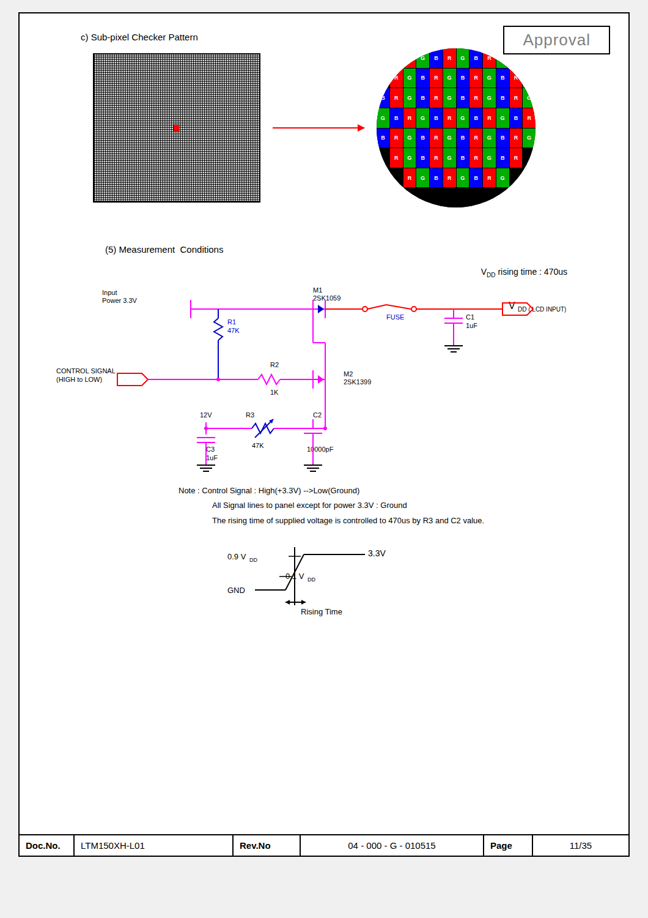Approval
c) Sub-pixel Checker Pattern
R
G
B
R
G
B
R
G
B
R
R
G
B
R
G
B
R
G
B
R
G
B
R
G
B
R
G
B
R
G
B
R
G
G
B
R
G
B
R
G
B
R
G
B
R
B
R
G
B
R
G
B
R
G
B
R
G
R
G
B
R
G
B
R
G
B
R
R
G
B
R
G
B
R
G
(5) Measurement Conditions
VDD rising time : 470us
Input Power 3.3V M1 2SK1059 FUSE C1 1uF V DD ( LCD INPUT) R1 47K CONTROL SIGNAL (HIGH to LOW) R2 1K M2 2SK1399 12V R3 47K C2 10000pF C3 1uF
Note : Control Signal : High(+3.3V) -->Low(Ground)
All Signal lines to panel except for power 3.3V : Ground
The rising time of supplied voltage is controlled to 470us by R3 and C2 value.
0.9 V DD 3.3V GND 0.1 V DD Rising Time
Doc.No.
LTM150XH-L01
Rev.No
04 - 000 - G - 010515
Page
11/35